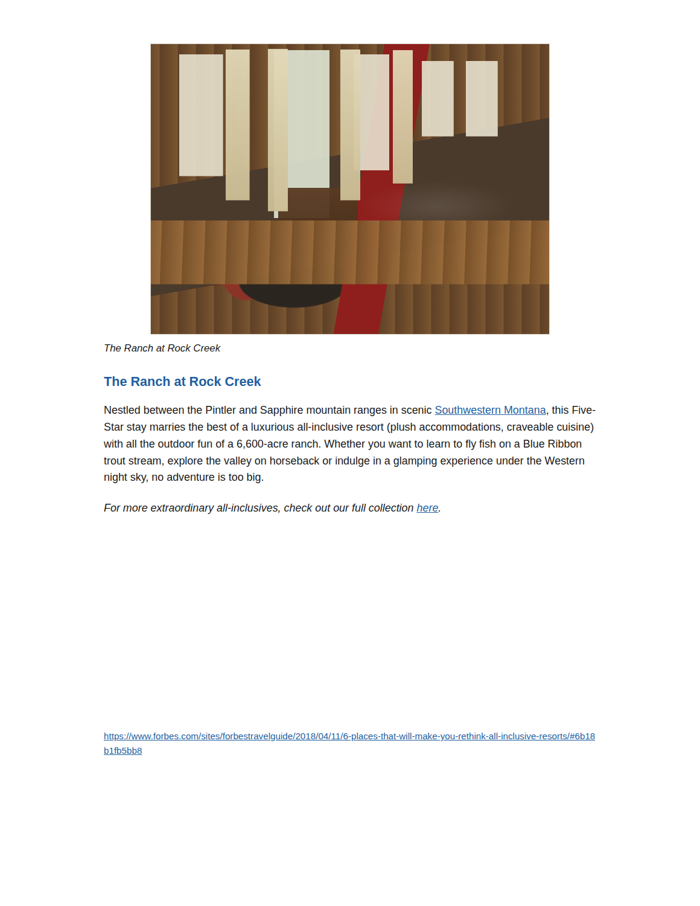The Ranch at Rock Creek
The Ranch at Rock Creek
Nestled between the Pintler and Sapphire mountain ranges in scenic Southwestern Montana, this Five-Star stay marries the best of a luxurious all-inclusive resort (plush accommodations, craveable cuisine) with all the outdoor fun of a 6,600-acre ranch. Whether you want to learn to fly fish on a Blue Ribbon trout stream, explore the valley on horseback or indulge in a glamping experience under the Western night sky, no adventure is too big.
For more extraordinary all-inclusives, check out our full collection here.
https://www.forbes.com/sites/forbestravelguide/2018/04/11/6-places-that-will-make-you-rethink-all-inclusive-resorts/#6b18b1fb5bb8